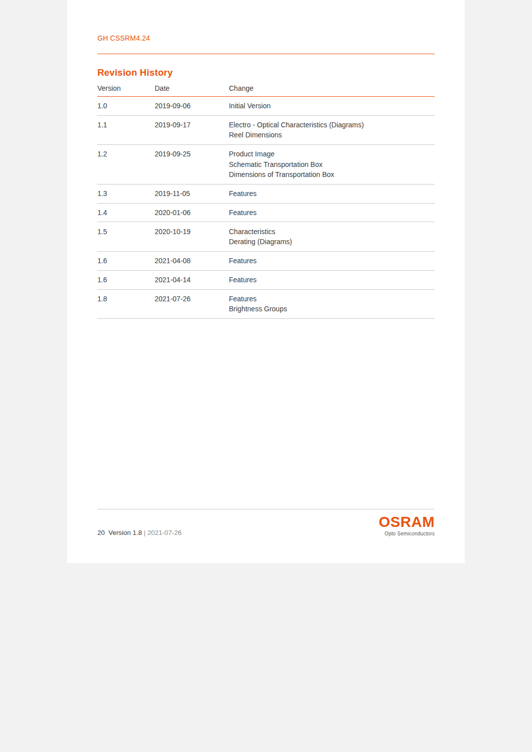GH CSSRM4.24
Revision History
| Version | Date | Change |
| --- | --- | --- |
| 1.0 | 2019-09-06 | Initial Version |
| 1.1 | 2019-09-17 | Electro - Optical Characteristics (Diagrams) Reel Dimensions |
| 1.2 | 2019-09-25 | Product Image Schematic Transportation Box Dimensions of Transportation Box |
| 1.3 | 2019-11-05 | Features |
| 1.4 | 2020-01-06 | Features |
| 1.5 | 2020-10-19 | Characteristics Derating (Diagrams) |
| 1.6 | 2021-04-08 | Features |
| 1.6 | 2021-04-14 | Features |
| 1.8 | 2021-07-26 | Features Brightness Groups |
20 Version 1.8 | 2021-07-26
OSRAM
Opto Semiconductors